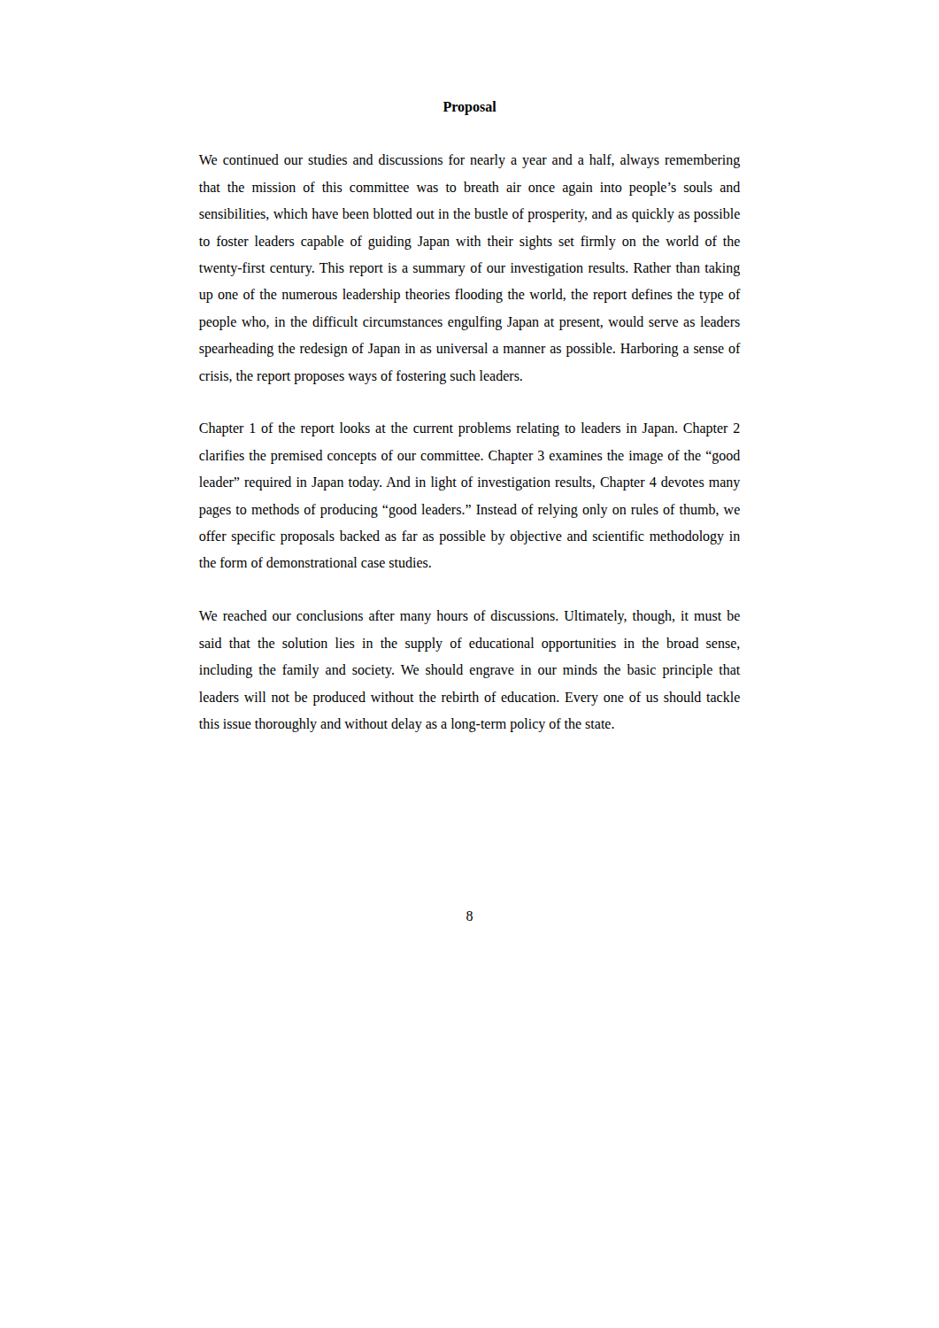Proposal
We continued our studies and discussions for nearly a year and a half, always remembering that the mission of this committee was to breath air once again into people’s souls and sensibilities, which have been blotted out in the bustle of prosperity, and as quickly as possible to foster leaders capable of guiding Japan with their sights set firmly on the world of the twenty-first century. This report is a summary of our investigation results. Rather than taking up one of the numerous leadership theories flooding the world, the report defines the type of people who, in the difficult circumstances engulfing Japan at present, would serve as leaders spearheading the redesign of Japan in as universal a manner as possible. Harboring a sense of crisis, the report proposes ways of fostering such leaders.
Chapter 1 of the report looks at the current problems relating to leaders in Japan. Chapter 2 clarifies the premised concepts of our committee. Chapter 3 examines the image of the “good leader” required in Japan today. And in light of investigation results, Chapter 4 devotes many pages to methods of producing “good leaders.” Instead of relying only on rules of thumb, we offer specific proposals backed as far as possible by objective and scientific methodology in the form of demonstrational case studies.
We reached our conclusions after many hours of discussions. Ultimately, though, it must be said that the solution lies in the supply of educational opportunities in the broad sense, including the family and society. We should engrave in our minds the basic principle that leaders will not be produced without the rebirth of education. Every one of us should tackle this issue thoroughly and without delay as a long-term policy of the state.
8